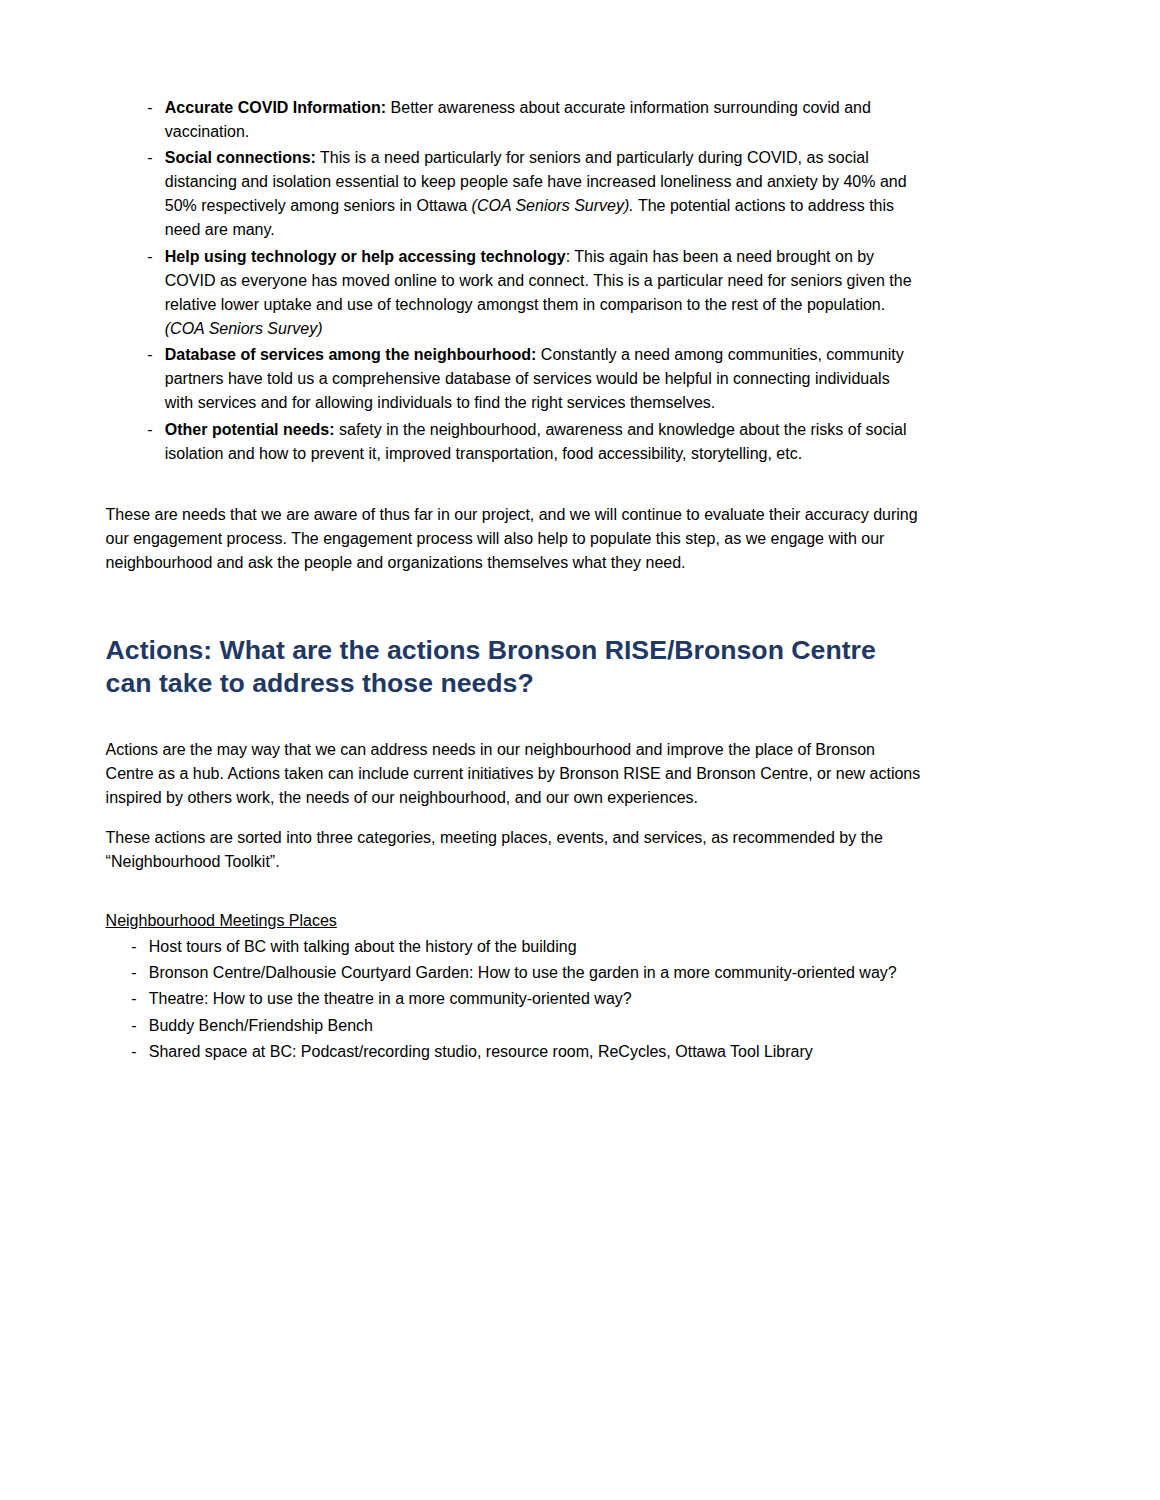Accurate COVID Information: Better awareness about accurate information surrounding covid and vaccination.
Social connections: This is a need particularly for seniors and particularly during COVID, as social distancing and isolation essential to keep people safe have increased loneliness and anxiety by 40% and 50% respectively among seniors in Ottawa (COA Seniors Survey). The potential actions to address this need are many.
Help using technology or help accessing technology: This again has been a need brought on by COVID as everyone has moved online to work and connect. This is a particular need for seniors given the relative lower uptake and use of technology amongst them in comparison to the rest of the population. (COA Seniors Survey)
Database of services among the neighbourhood: Constantly a need among communities, community partners have told us a comprehensive database of services would be helpful in connecting individuals with services and for allowing individuals to find the right services themselves.
Other potential needs: safety in the neighbourhood, awareness and knowledge about the risks of social isolation and how to prevent it, improved transportation, food accessibility, storytelling, etc.
These are needs that we are aware of thus far in our project, and we will continue to evaluate their accuracy during our engagement process. The engagement process will also help to populate this step, as we engage with our neighbourhood and ask the people and organizations themselves what they need.
Actions: What are the actions Bronson RISE/Bronson Centre can take to address those needs?
Actions are the may way that we can address needs in our neighbourhood and improve the place of Bronson Centre as a hub. Actions taken can include current initiatives by Bronson RISE and Bronson Centre, or new actions inspired by others work, the needs of our neighbourhood, and our own experiences.
These actions are sorted into three categories, meeting places, events, and services, as recommended by the “Neighbourhood Toolkit”.
Neighbourhood Meetings Places
Host tours of BC with talking about the history of the building
Bronson Centre/Dalhousie Courtyard Garden: How to use the garden in a more community-oriented way?
Theatre: How to use the theatre in a more community-oriented way?
Buddy Bench/Friendship Bench
Shared space at BC: Podcast/recording studio, resource room, ReCycles, Ottawa Tool Library